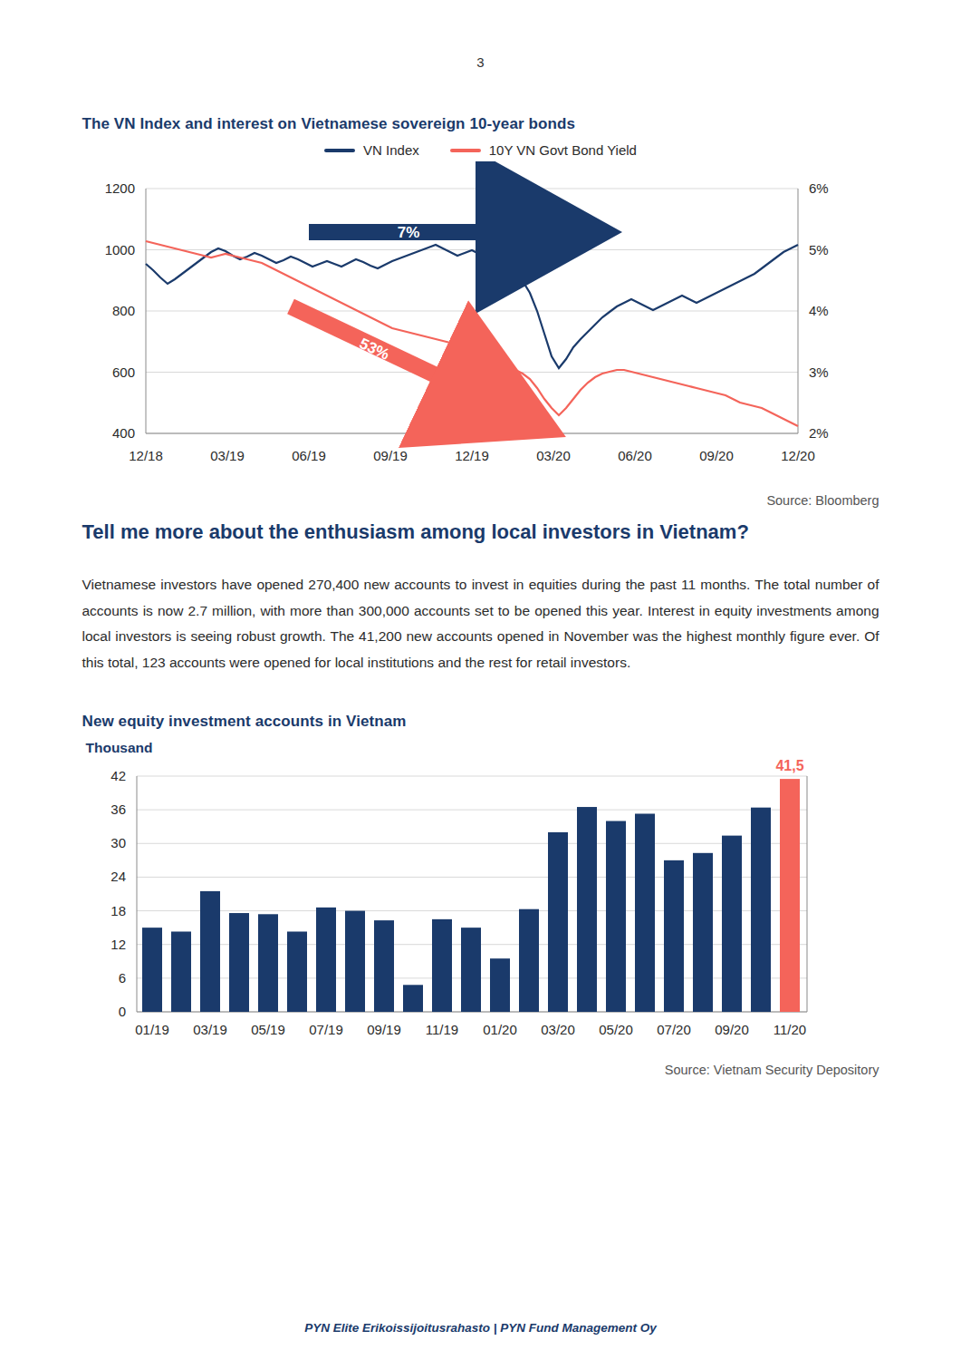3
The VN Index and interest on Vietnamese sovereign 10-year bonds
VN Index 10Y VN Govt Bond Yield
1200 1000 800 600 400 6% 5% 4% 3% 2% 12/18 03/19 06/19 09/19 12/19 03/20 06/20 09/20 12/20 7% 53%
Source: Bloomberg
Tell me more about the enthusiasm among local investors in Vietnam?
Vietnamese investors have opened 270,400 new accounts to invest in equities during the past 11 months. The total number of accounts is now 2.7 million, with more than 300,000 accounts set to be opened this year. Interest in equity investments among local investors is seeing robust growth. The 41,200 new accounts opened in November was the highest monthly figure ever. Of this total, 123 accounts were opened for local institutions and the rest for retail investors.
New equity investment accounts in Vietnam
Thousand
0 6 12 18 24 30 36 42 41,5 01/19 03/19 05/19 07/19 09/19 11/19 01/20 03/20 05/20 07/20 09/20 11/20
Source: Vietnam Security Depository
PYN Elite Erikoissijoitusrahasto | PYN Fund Management Oy